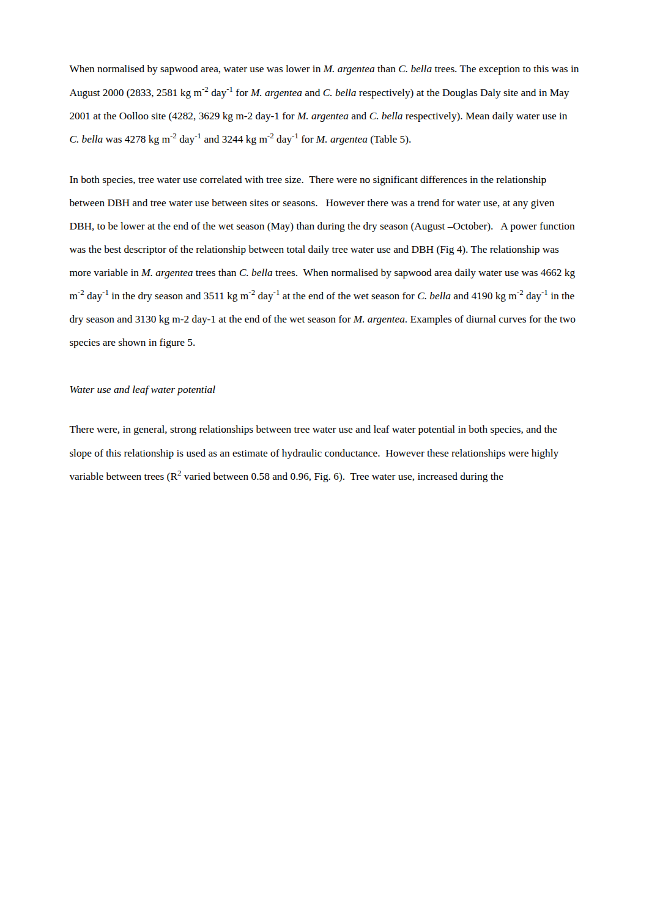When normalised by sapwood area, water use was lower in M. argentea than C. bella trees. The exception to this was in August 2000 (2833, 2581 kg m-2 day-1 for M. argentea and C. bella respectively) at the Douglas Daly site and in May 2001 at the Oolloo site (4282, 3629 kg m-2 day-1 for M. argentea and C. bella respectively). Mean daily water use in C. bella was 4278 kg m-2 day-1 and 3244 kg m-2 day-1 for M. argentea (Table 5).
In both species, tree water use correlated with tree size. There were no significant differences in the relationship between DBH and tree water use between sites or seasons. However there was a trend for water use, at any given DBH, to be lower at the end of the wet season (May) than during the dry season (August –October). A power function was the best descriptor of the relationship between total daily tree water use and DBH (Fig 4). The relationship was more variable in M. argentea trees than C. bella trees. When normalised by sapwood area daily water use was 4662 kg m-2 day-1 in the dry season and 3511 kg m-2 day-1 at the end of the wet season for C. bella and 4190 kg m-2 day-1 in the dry season and 3130 kg m-2 day-1 at the end of the wet season for M. argentea. Examples of diurnal curves for the two species are shown in figure 5.
Water use and leaf water potential
There were, in general, strong relationships between tree water use and leaf water potential in both species, and the slope of this relationship is used as an estimate of hydraulic conductance. However these relationships were highly variable between trees (R2 varied between 0.58 and 0.96, Fig. 6). Tree water use, increased during the